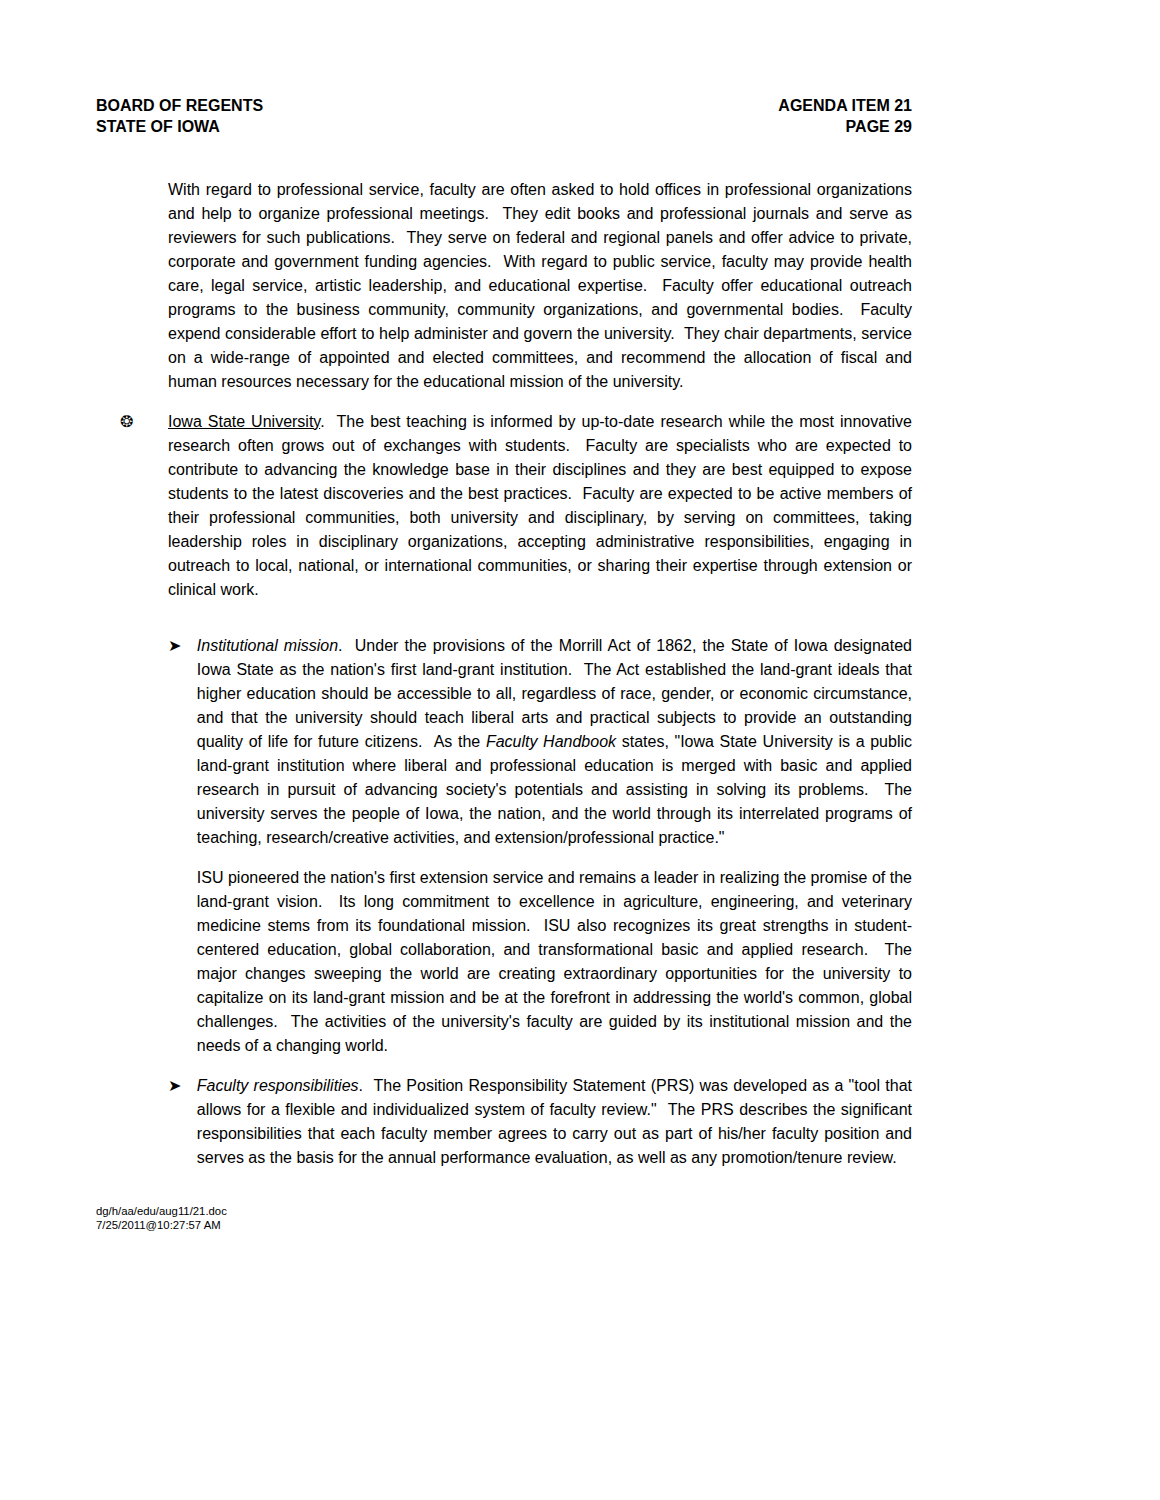BOARD OF REGENTS
STATE OF IOWA
AGENDA ITEM 21
PAGE 29
With regard to professional service, faculty are often asked to hold offices in professional organizations and help to organize professional meetings. They edit books and professional journals and serve as reviewers for such publications. They serve on federal and regional panels and offer advice to private, corporate and government funding agencies. With regard to public service, faculty may provide health care, legal service, artistic leadership, and educational expertise. Faculty offer educational outreach programs to the business community, community organizations, and governmental bodies. Faculty expend considerable effort to help administer and govern the university. They chair departments, service on a wide-range of appointed and elected committees, and recommend the allocation of fiscal and human resources necessary for the educational mission of the university.
❂
Iowa State University. The best teaching is informed by up-to-date research while the most innovative research often grows out of exchanges with students. Faculty are specialists who are expected to contribute to advancing the knowledge base in their disciplines and they are best equipped to expose students to the latest discoveries and the best practices. Faculty are expected to be active members of their professional communities, both university and disciplinary, by serving on committees, taking leadership roles in disciplinary organizations, accepting administrative responsibilities, engaging in outreach to local, national, or international communities, or sharing their expertise through extension or clinical work.
➤
Institutional mission. Under the provisions of the Morrill Act of 1862, the State of Iowa designated Iowa State as the nation's first land-grant institution. The Act established the land-grant ideals that higher education should be accessible to all, regardless of race, gender, or economic circumstance, and that the university should teach liberal arts and practical subjects to provide an outstanding quality of life for future citizens. As the Faculty Handbook states, "Iowa State University is a public land-grant institution where liberal and professional education is merged with basic and applied research in pursuit of advancing society's potentials and assisting in solving its problems. The university serves the people of Iowa, the nation, and the world through its interrelated programs of teaching, research/creative activities, and extension/professional practice."
ISU pioneered the nation's first extension service and remains a leader in realizing the promise of the land-grant vision. Its long commitment to excellence in agriculture, engineering, and veterinary medicine stems from its foundational mission. ISU also recognizes its great strengths in student-centered education, global collaboration, and transformational basic and applied research. The major changes sweeping the world are creating extraordinary opportunities for the university to capitalize on its land-grant mission and be at the forefront in addressing the world's common, global challenges. The activities of the university's faculty are guided by its institutional mission and the needs of a changing world.
➤
Faculty responsibilities. The Position Responsibility Statement (PRS) was developed as a "tool that allows for a flexible and individualized system of faculty review." The PRS describes the significant responsibilities that each faculty member agrees to carry out as part of his/her faculty position and serves as the basis for the annual performance evaluation, as well as any promotion/tenure review.
dg/h/aa/edu/aug11/21.doc
7/25/2011@10:27:57 AM